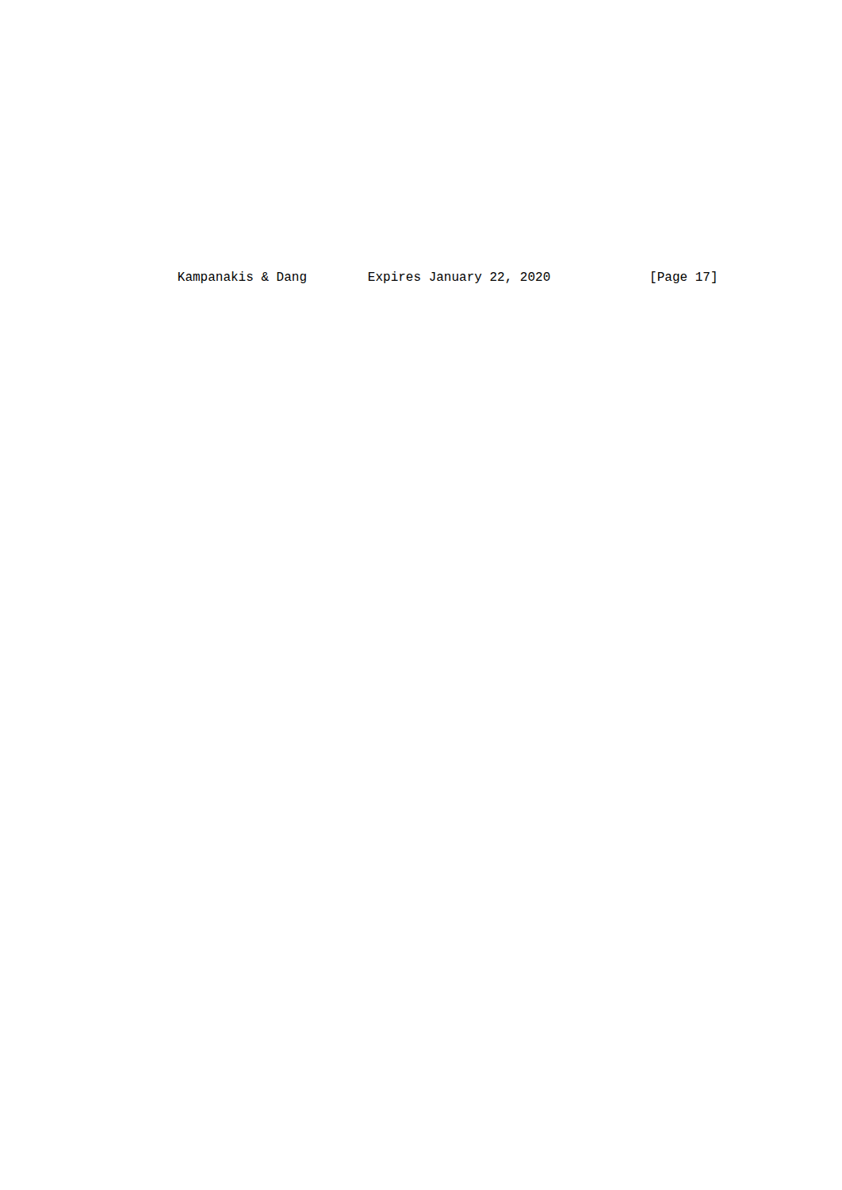Kampanakis & Dang Expires January 22, 2020 [Page 17]